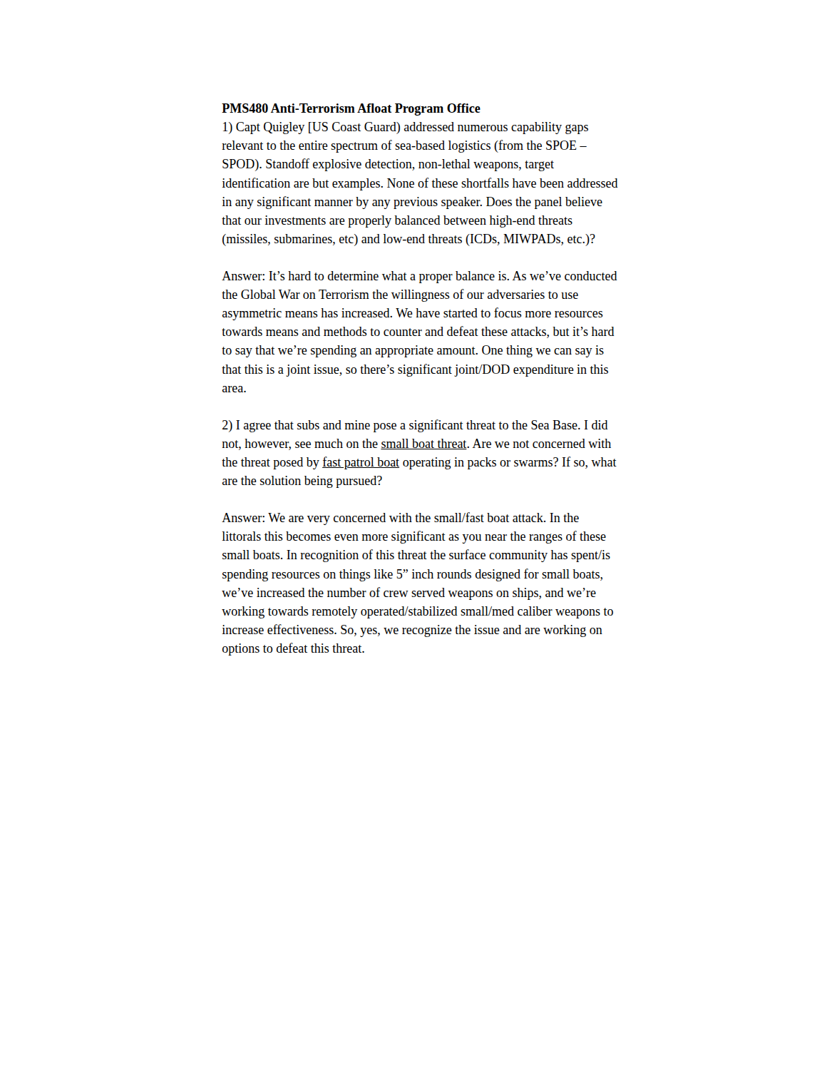PMS480 Anti-Terrorism Afloat Program Office
1) Capt Quigley [US Coast Guard) addressed numerous capability gaps relevant to the entire spectrum of sea-based logistics (from the SPOE – SPOD). Standoff explosive detection, non-lethal weapons, target identification are but examples. None of these shortfalls have been addressed in any significant manner by any previous speaker. Does the panel believe that our investments are properly balanced between high-end threats (missiles, submarines, etc) and low-end threats (ICDs, MIWPADs, etc.)?
Answer: It’s hard to determine what a proper balance is. As we’ve conducted the Global War on Terrorism the willingness of our adversaries to use asymmetric means has increased. We have started to focus more resources towards means and methods to counter and defeat these attacks, but it’s hard to say that we’re spending an appropriate amount. One thing we can say is that this is a joint issue, so there’s significant joint/DOD expenditure in this area.
2) I agree that subs and mine pose a significant threat to the Sea Base. I did not, however, see much on the small boat threat. Are we not concerned with the threat posed by fast patrol boat operating in packs or swarms? If so, what are the solution being pursued?
Answer: We are very concerned with the small/fast boat attack. In the littorals this becomes even more significant as you near the ranges of these small boats. In recognition of this threat the surface community has spent/is spending resources on things like 5” inch rounds designed for small boats, we’ve increased the number of crew served weapons on ships, and we’re working towards remotely operated/stabilized small/med caliber weapons to increase effectiveness. So, yes, we recognize the issue and are working on options to defeat this threat.